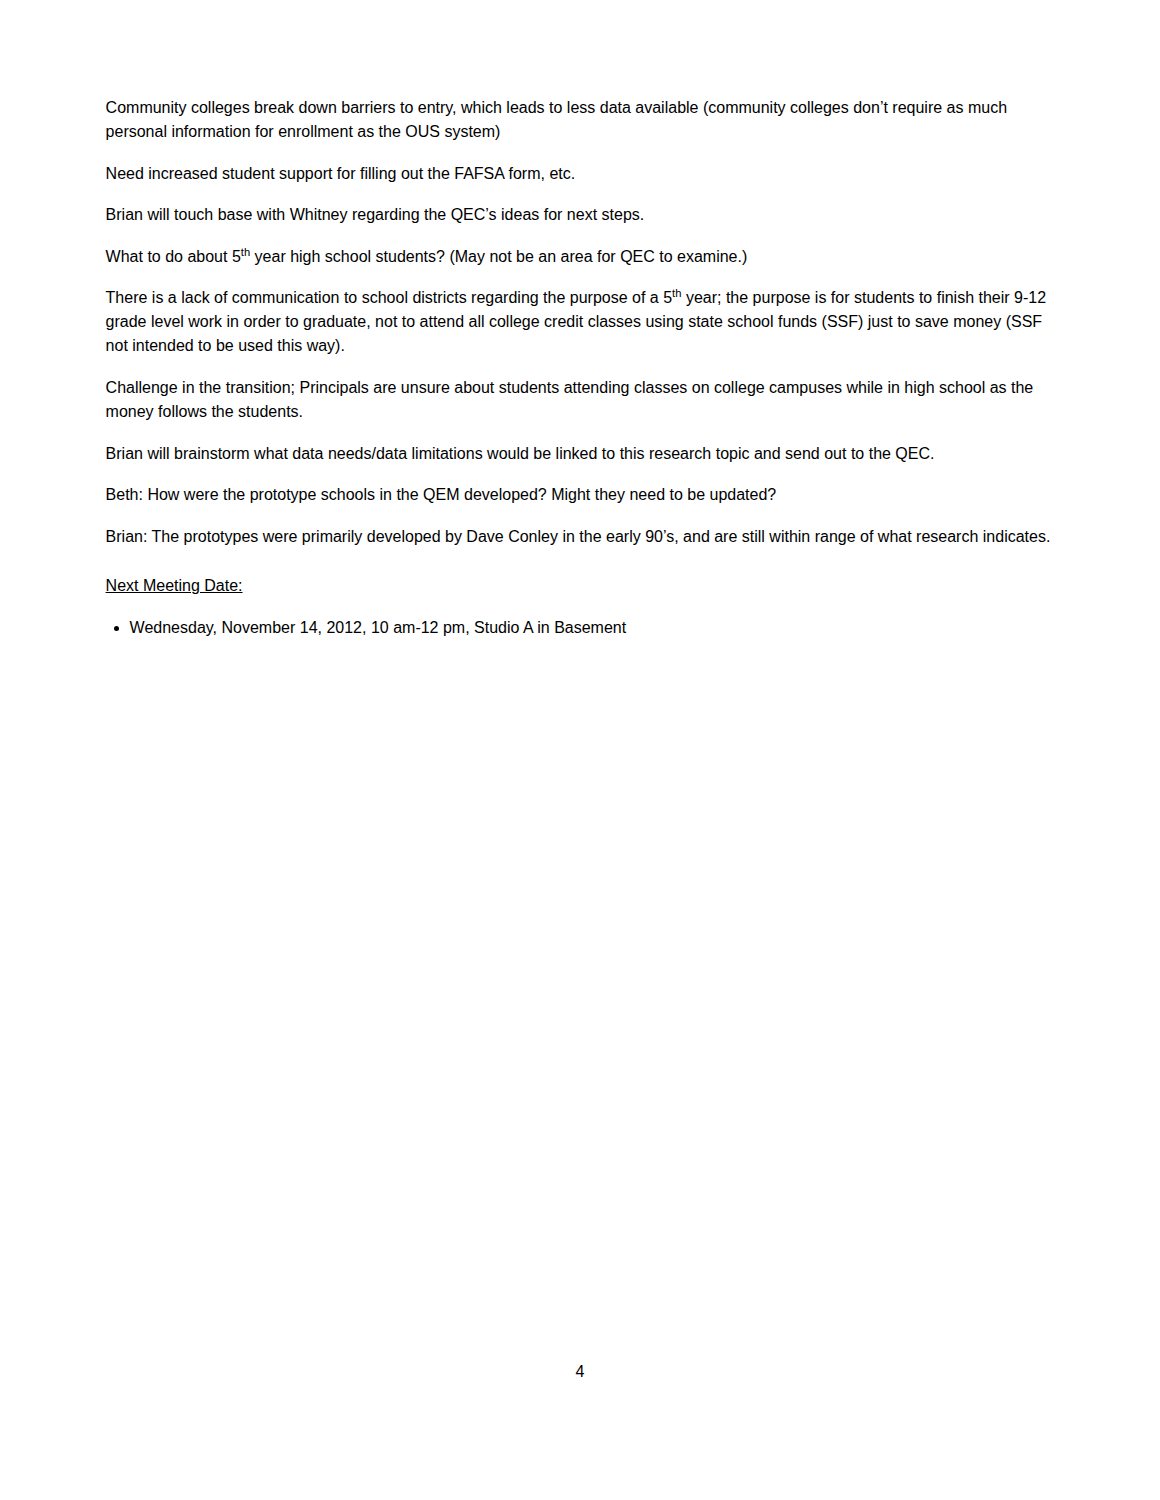Community colleges break down barriers to entry, which leads to less data available (community colleges don’t require as much personal information for enrollment as the OUS system)
Need increased student support for filling out the FAFSA form, etc.
Brian will touch base with Whitney regarding the QEC’s ideas for next steps.
What to do about 5th year high school students? (May not be an area for QEC to examine.)
There is a lack of communication to school districts regarding the purpose of a 5th year; the purpose is for students to finish their 9-12 grade level work in order to graduate, not to attend all college credit classes using state school funds (SSF) just to save money (SSF not intended to be used this way).
Challenge in the transition; Principals are unsure about students attending classes on college campuses while in high school as the money follows the students.
Brian will brainstorm what data needs/data limitations would be linked to this research topic and send out to the QEC.
Beth: How were the prototype schools in the QEM developed? Might they need to be updated?
Brian: The prototypes were primarily developed by Dave Conley in the early 90’s, and are still within range of what research indicates.
Next Meeting Date:
Wednesday, November 14, 2012, 10 am-12 pm, Studio A in Basement
4